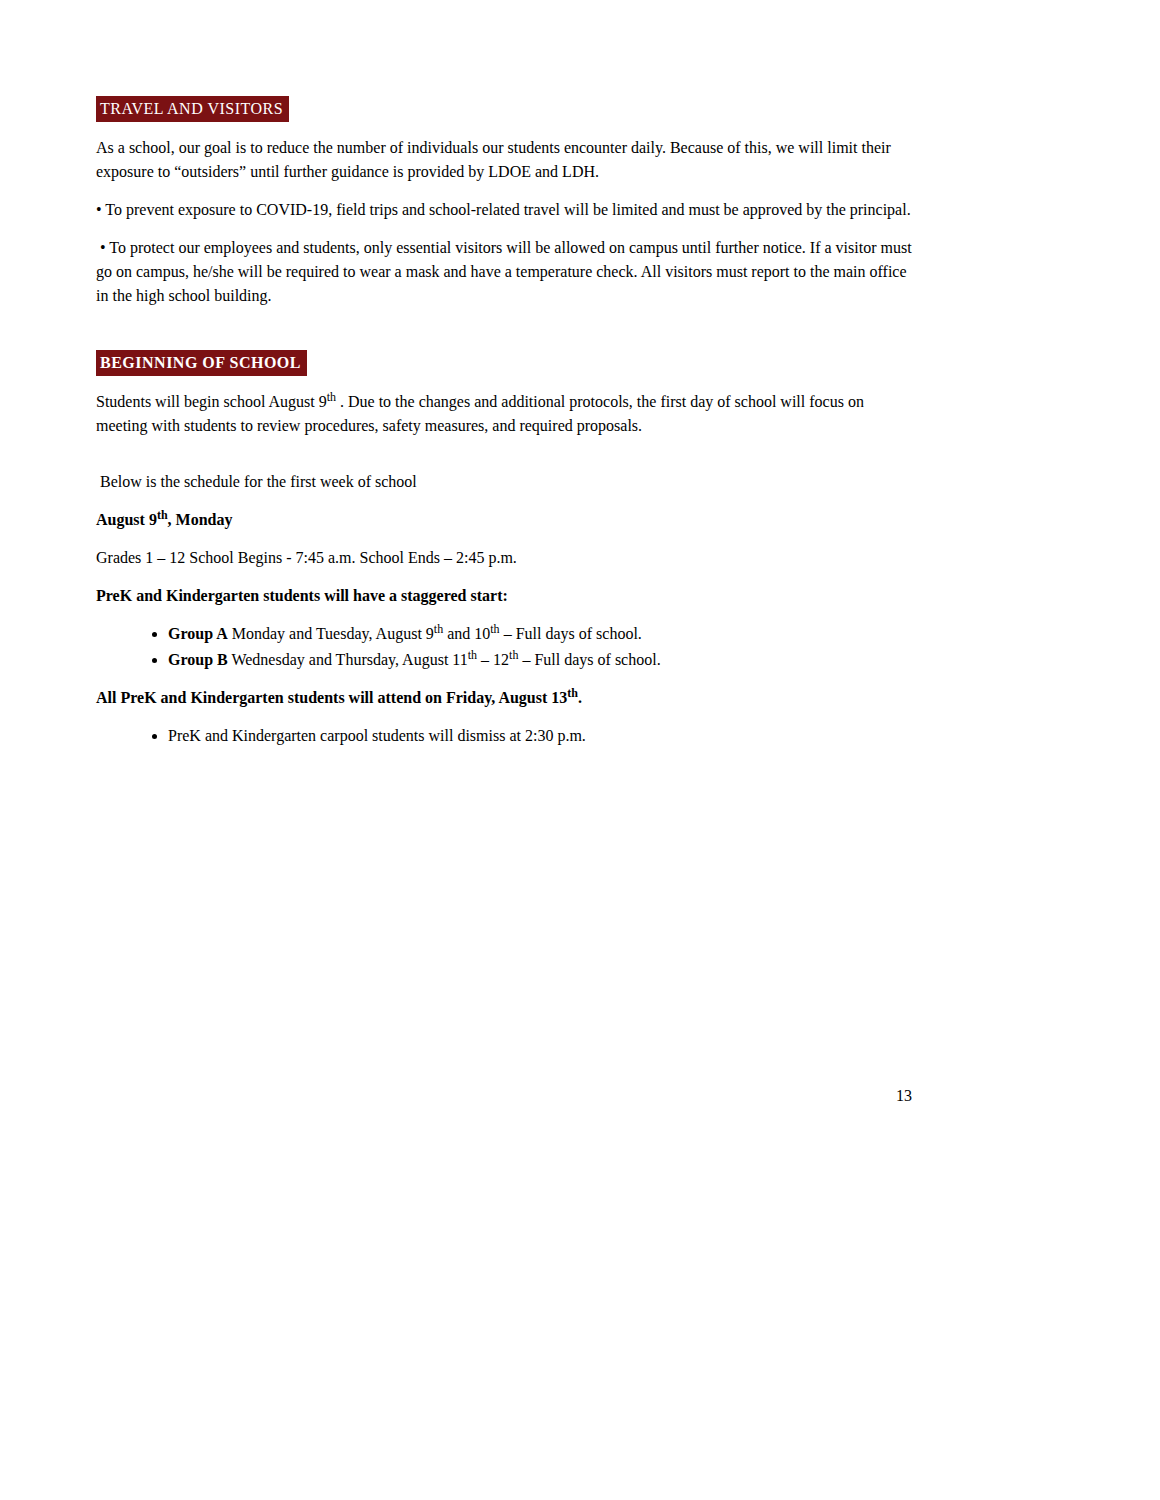TRAVEL AND VISITORS
As a school, our goal is to reduce the number of individuals our students encounter daily. Because of this, we will limit their exposure to “outsiders” until further guidance is provided by LDOE and LDH.
• To prevent exposure to COVID-19, field trips and school-related travel will be limited and must be approved by the principal.
• To protect our employees and students, only essential visitors will be allowed on campus until further notice. If a visitor must go on campus, he/she will be required to wear a mask and have a temperature check. All visitors must report to the main office in the high school building.
BEGINNING OF SCHOOL
Students will begin school August 9th . Due to the changes and additional protocols, the first day of school will focus on meeting with students to review procedures, safety measures, and required proposals.
Below is the schedule for the first week of school
August 9th, Monday
Grades 1 – 12 School Begins - 7:45 a.m. School Ends – 2:45 p.m.
PreK and Kindergarten students will have a staggered start:
Group A Monday and Tuesday, August 9th and 10th – Full days of school.
Group B Wednesday and Thursday, August 11th – 12th – Full days of school.
All PreK and Kindergarten students will attend on Friday, August 13th.
PreK and Kindergarten carpool students will dismiss at 2:30 p.m.
13